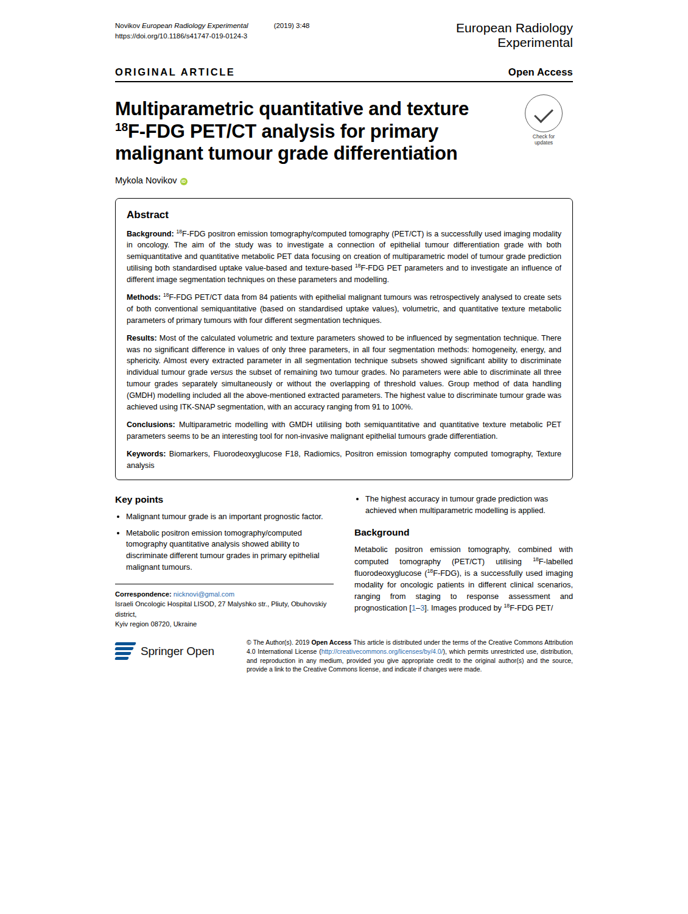Novikov European Radiology Experimental (2019) 3:48
https://doi.org/10.1186/s41747-019-0124-3
European Radiology
Experimental
ORIGINAL ARTICLE
Open Access
Check for
updates
Multiparametric quantitative and texture
18F-FDG PET/CT analysis for primary
malignant tumour grade differentiation
Mykola Novikov
Abstract
Background: 18F-FDG positron emission tomography/computed tomography (PET/CT) is a successfully used imaging modality in oncology. The aim of the study was to investigate a connection of epithelial tumour differentiation grade with both semiquantitative and quantitative metabolic PET data focusing on creation of multiparametric model of tumour grade prediction utilising both standardised uptake value-based and texture-based 18F-FDG PET parameters and to investigate an influence of different image segmentation techniques on these parameters and modelling.
Methods: 18F-FDG PET/CT data from 84 patients with epithelial malignant tumours was retrospectively analysed to create sets of both conventional semiquantitative (based on standardised uptake values), volumetric, and quantitative texture metabolic parameters of primary tumours with four different segmentation techniques.
Results: Most of the calculated volumetric and texture parameters showed to be influenced by segmentation technique. There was no significant difference in values of only three parameters, in all four segmentation methods: homogeneity, energy, and sphericity. Almost every extracted parameter in all segmentation technique subsets showed significant ability to discriminate individual tumour grade versus the subset of remaining two tumour grades. No parameters were able to discriminate all three tumour grades separately simultaneously or without the overlapping of threshold values. Group method of data handling (GMDH) modelling included all the above-mentioned extracted parameters. The highest value to discriminate tumour grade was achieved using ITK-SNAP segmentation, with an accuracy ranging from 91 to 100%.
Conclusions: Multiparametric modelling with GMDH utilising both semiquantitative and quantitative texture metabolic PET parameters seems to be an interesting tool for non-invasive malignant epithelial tumours grade differentiation.
Keywords: Biomarkers, Fluorodeoxyglucose F18, Radiomics, Positron emission tomography computed tomography, Texture analysis
Key points
Malignant tumour grade is an important prognostic factor.
Metabolic positron emission tomography/computed tomography quantitative analysis showed ability to discriminate different tumour grades in primary epithelial malignant tumours.
Correspondence: nicknovi@gmal.com
Israeli Oncologic Hospital LISOD, 27 Malyshko str., Pliuty, Obuhovskiy district,
Kyiv region 08720, Ukraine
The highest accuracy in tumour grade prediction was achieved when multiparametric modelling is applied.
Background
Metabolic positron emission tomography, combined with computed tomography (PET/CT) utilising 18F-labelled fluorodeoxyglucose (18F-FDG), is a successfully used imaging modality for oncologic patients in different clinical scenarios, ranging from staging to response assessment and prognostication [1–3]. Images produced by 18F-FDG PET/
Springer Open
© The Author(s). 2019 Open Access This article is distributed under the terms of the Creative Commons Attribution 4.0 International License (http://creativecommons.org/licenses/by/4.0/), which permits unrestricted use, distribution, and reproduction in any medium, provided you give appropriate credit to the original author(s) and the source, provide a link to the Creative Commons license, and indicate if changes were made.